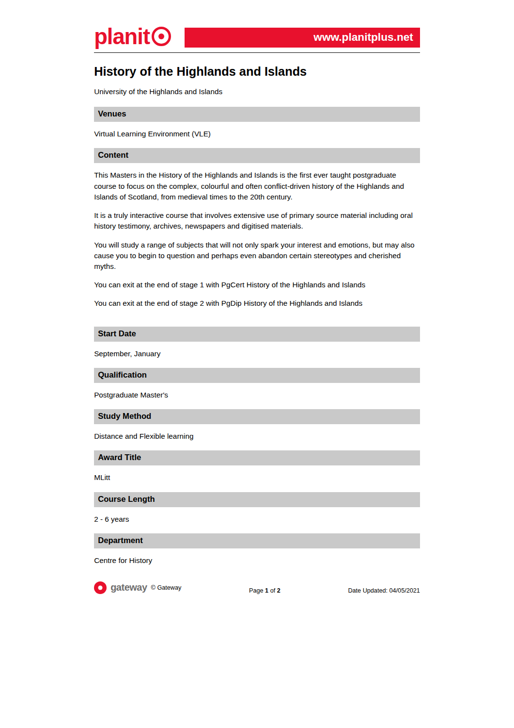planit
www.planitplus.net
History of the Highlands and Islands
University of the Highlands and Islands
Venues
Virtual Learning Environment (VLE)
Content
This Masters in the History of the Highlands and Islands is the first ever taught postgraduate course to focus on the complex, colourful and often conflict-driven history of the Highlands and Islands of Scotland, from medieval times to the 20th century.
It is a truly interactive course that involves extensive use of primary source material including oral history testimony, archives, newspapers and digitised materials.
You will study a range of subjects that will not only spark your interest and emotions, but may also cause you to begin to question and perhaps even abandon certain stereotypes and cherished myths.
You can exit at the end of stage 1 with PgCert History of the Highlands and Islands
You can exit at the end of stage 2 with PgDip History of the Highlands and Islands
Start Date
September, January
Qualification
Postgraduate Master's
Study Method
Distance and Flexible learning
Award Title
MLitt
Course Length
2 - 6 years
Department
Centre for History
gateway © Gateway
Page 1 of 2
Date Updated: 04/05/2021